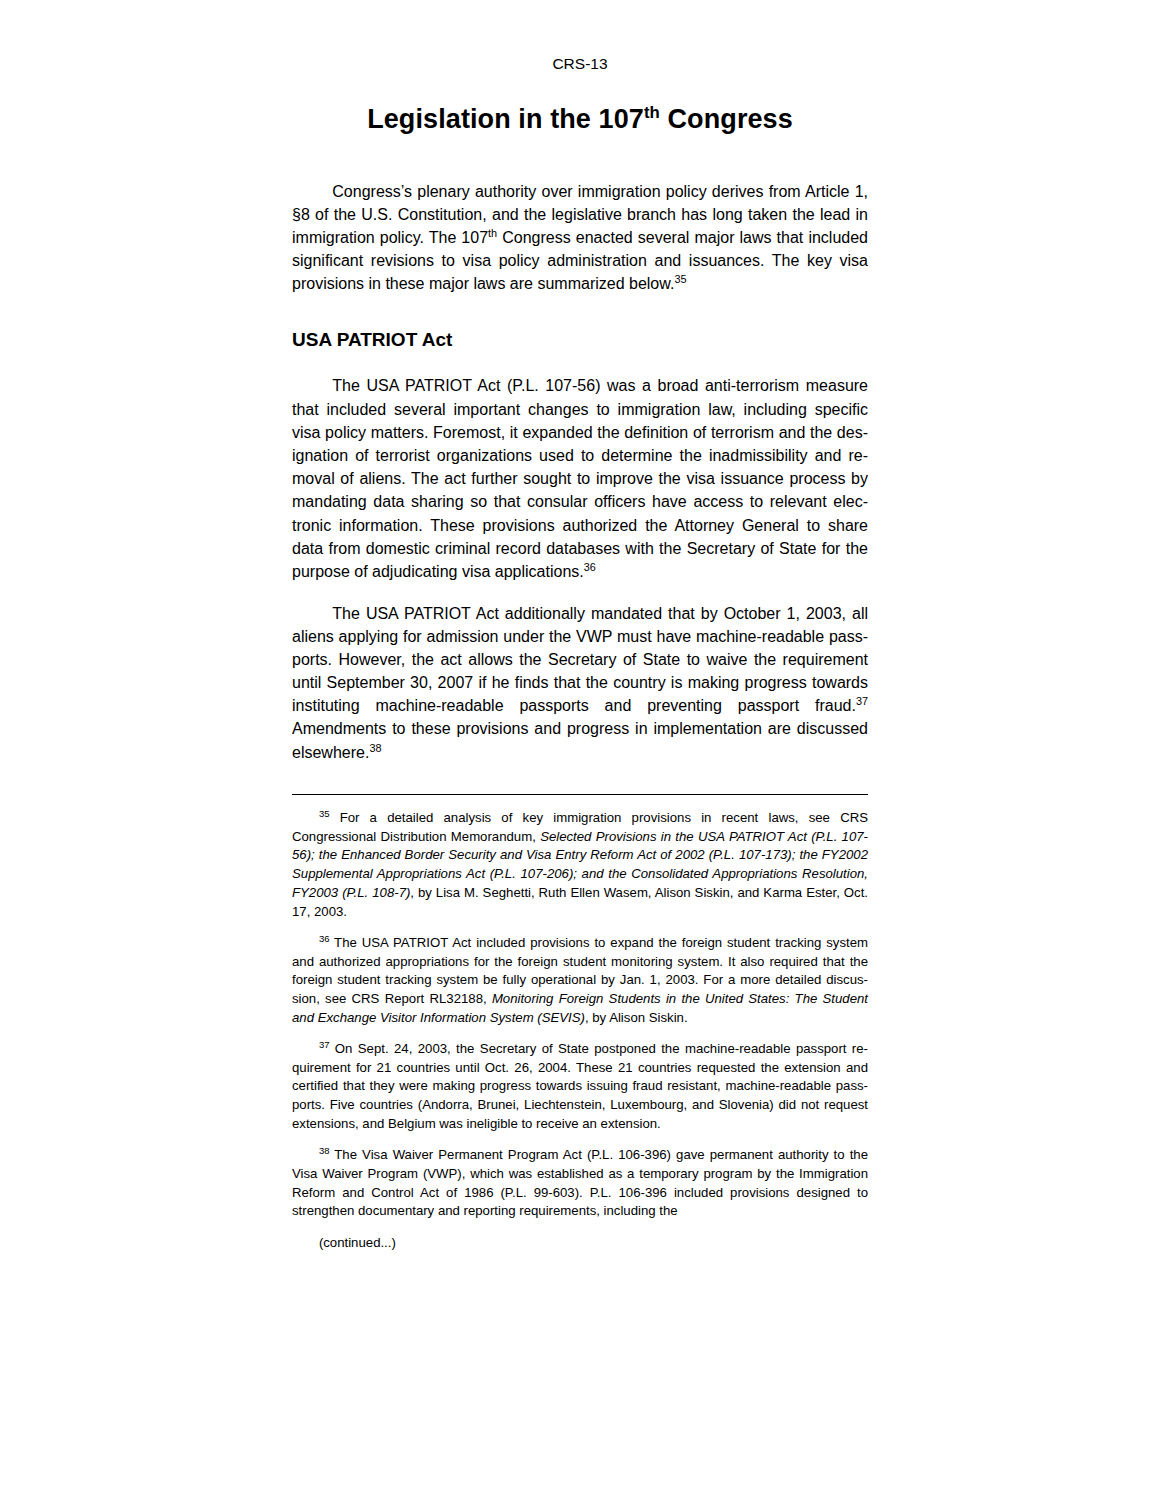CRS-13
Legislation in the 107th Congress
Congress’s plenary authority over immigration policy derives from Article 1, §8 of the U.S. Constitution, and the legislative branch has long taken the lead in immigration policy. The 107th Congress enacted several major laws that included significant revisions to visa policy administration and issuances. The key visa provisions in these major laws are summarized below.35
USA PATRIOT Act
The USA PATRIOT Act (P.L. 107-56) was a broad anti-terrorism measure that included several important changes to immigration law, including specific visa policy matters. Foremost, it expanded the definition of terrorism and the designation of terrorist organizations used to determine the inadmissibility and removal of aliens. The act further sought to improve the visa issuance process by mandating data sharing so that consular officers have access to relevant electronic information. These provisions authorized the Attorney General to share data from domestic criminal record databases with the Secretary of State for the purpose of adjudicating visa applications.36
The USA PATRIOT Act additionally mandated that by October 1, 2003, all aliens applying for admission under the VWP must have machine-readable passports. However, the act allows the Secretary of State to waive the requirement until September 30, 2007 if he finds that the country is making progress towards instituting machine-readable passports and preventing passport fraud.37 Amendments to these provisions and progress in implementation are discussed elsewhere.38
35 For a detailed analysis of key immigration provisions in recent laws, see CRS Congressional Distribution Memorandum, Selected Provisions in the USA PATRIOT Act (P.L. 107-56); the Enhanced Border Security and Visa Entry Reform Act of 2002 (P.L. 107-173); the FY2002 Supplemental Appropriations Act (P.L. 107-206); and the Consolidated Appropriations Resolution, FY2003 (P.L. 108-7), by Lisa M. Seghetti, Ruth Ellen Wasem, Alison Siskin, and Karma Ester, Oct. 17, 2003.
36 The USA PATRIOT Act included provisions to expand the foreign student tracking system and authorized appropriations for the foreign student monitoring system. It also required that the foreign student tracking system be fully operational by Jan. 1, 2003. For a more detailed discussion, see CRS Report RL32188, Monitoring Foreign Students in the United States: The Student and Exchange Visitor Information System (SEVIS), by Alison Siskin.
37 On Sept. 24, 2003, the Secretary of State postponed the machine-readable passport requirement for 21 countries until Oct. 26, 2004. These 21 countries requested the extension and certified that they were making progress towards issuing fraud resistant, machine-readable passports. Five countries (Andorra, Brunei, Liechtenstein, Luxembourg, and Slovenia) did not request extensions, and Belgium was ineligible to receive an extension.
38 The Visa Waiver Permanent Program Act (P.L. 106-396) gave permanent authority to the Visa Waiver Program (VWP), which was established as a temporary program by the Immigration Reform and Control Act of 1986 (P.L. 99-603). P.L. 106-396 included provisions designed to strengthen documentary and reporting requirements, including the
(continued...)